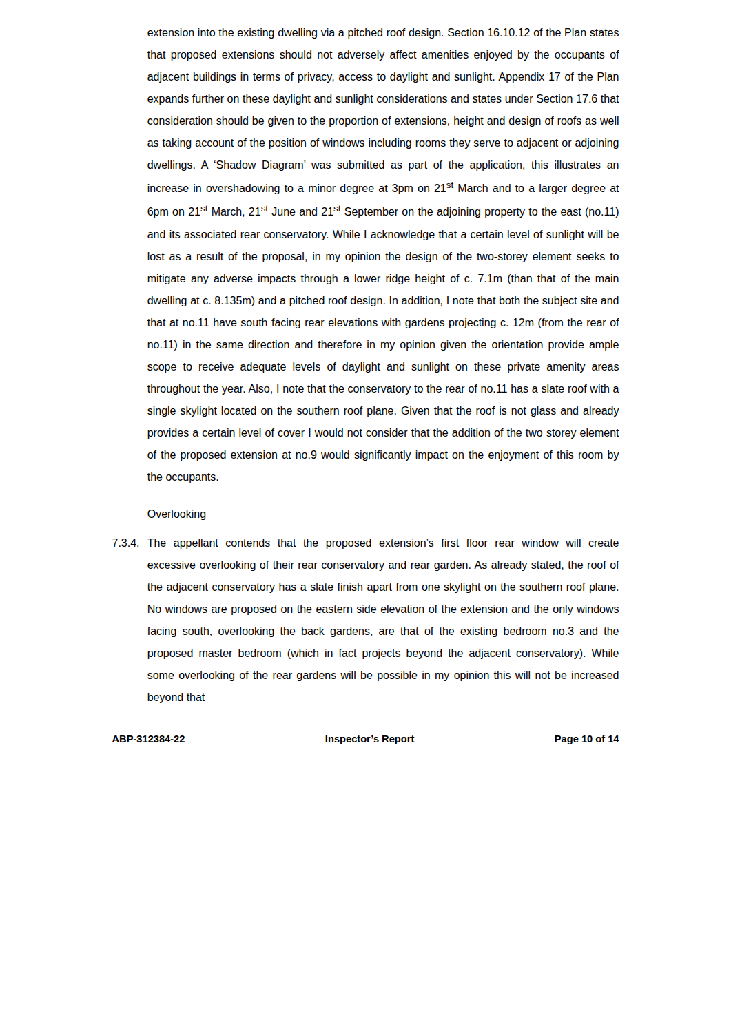extension into the existing dwelling via a pitched roof design. Section 16.10.12 of the Plan states that proposed extensions should not adversely affect amenities enjoyed by the occupants of adjacent buildings in terms of privacy, access to daylight and sunlight. Appendix 17 of the Plan expands further on these daylight and sunlight considerations and states under Section 17.6 that consideration should be given to the proportion of extensions, height and design of roofs as well as taking account of the position of windows including rooms they serve to adjacent or adjoining dwellings. A ‘Shadow Diagram’ was submitted as part of the application, this illustrates an increase in overshadowing to a minor degree at 3pm on 21st March and to a larger degree at 6pm on 21st March, 21st June and 21st September on the adjoining property to the east (no.11) and its associated rear conservatory. While I acknowledge that a certain level of sunlight will be lost as a result of the proposal, in my opinion the design of the two-storey element seeks to mitigate any adverse impacts through a lower ridge height of c. 7.1m (than that of the main dwelling at c. 8.135m) and a pitched roof design. In addition, I note that both the subject site and that at no.11 have south facing rear elevations with gardens projecting c. 12m (from the rear of no.11) in the same direction and therefore in my opinion given the orientation provide ample scope to receive adequate levels of daylight and sunlight on these private amenity areas throughout the year. Also, I note that the conservatory to the rear of no.11 has a slate roof with a single skylight located on the southern roof plane. Given that the roof is not glass and already provides a certain level of cover I would not consider that the addition of the two storey element of the proposed extension at no.9 would significantly impact on the enjoyment of this room by the occupants.
Overlooking
7.3.4.
The appellant contends that the proposed extension’s first floor rear window will create excessive overlooking of their rear conservatory and rear garden. As already stated, the roof of the adjacent conservatory has a slate finish apart from one skylight on the southern roof plane. No windows are proposed on the eastern side elevation of the extension and the only windows facing south, overlooking the back gardens, are that of the existing bedroom no.3 and the proposed master bedroom (which in fact projects beyond the adjacent conservatory). While some overlooking of the rear gardens will be possible in my opinion this will not be increased beyond that
ABP-312384-22 Inspector’s Report Page 10 of 14